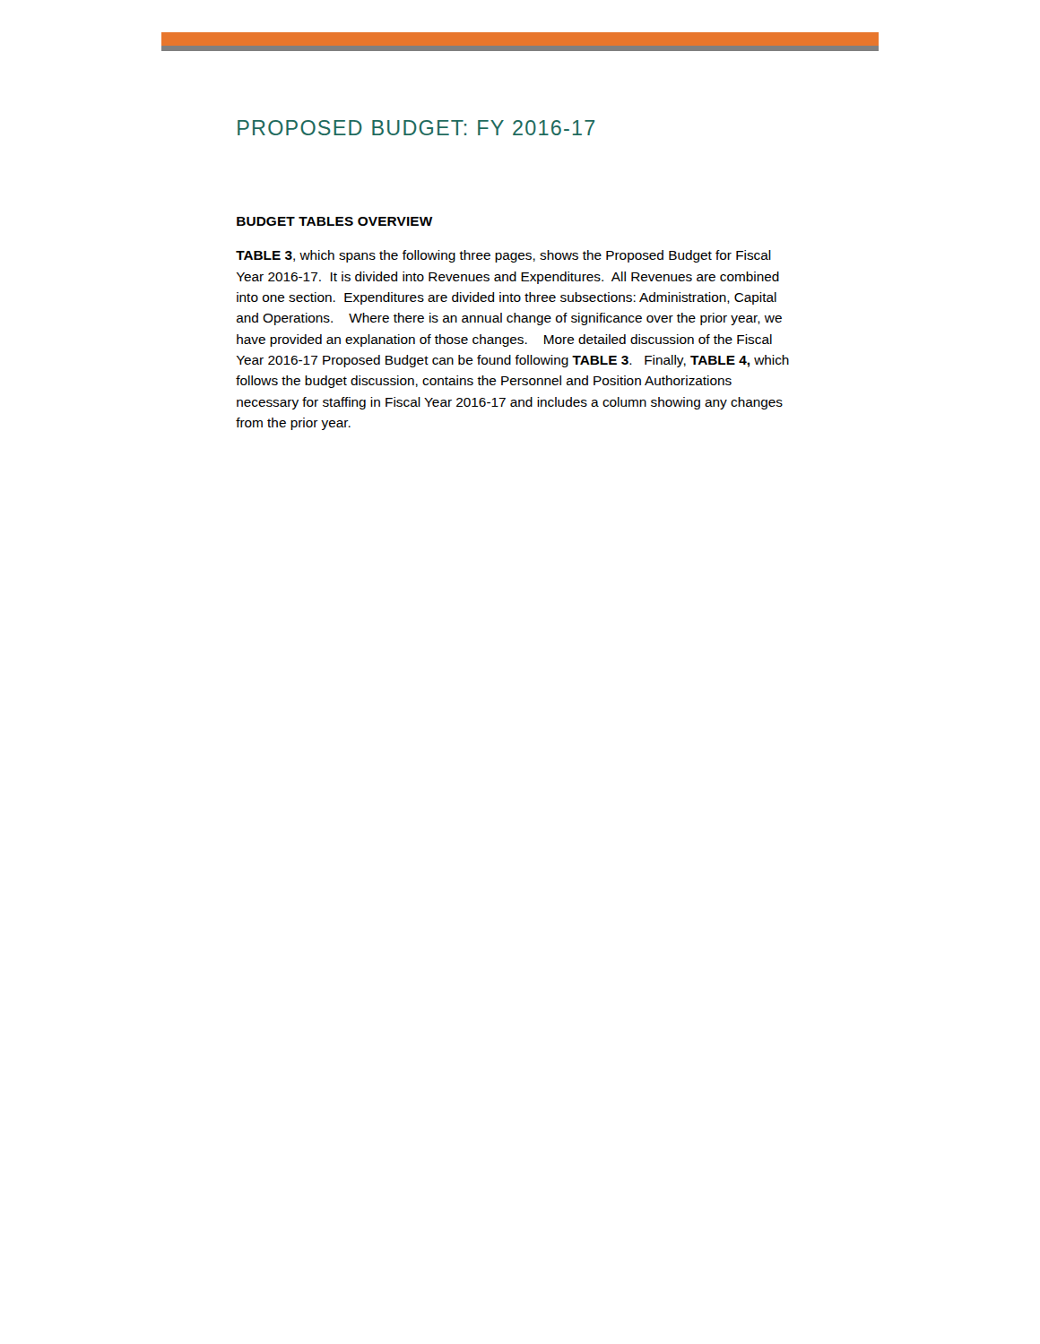PROPOSED BUDGET: FY 2016-17
BUDGET TABLES OVERVIEW
TABLE 3, which spans the following three pages, shows the Proposed Budget for Fiscal Year 2016-17. It is divided into Revenues and Expenditures. All Revenues are combined into one section. Expenditures are divided into three subsections: Administration, Capital and Operations. Where there is an annual change of significance over the prior year, we have provided an explanation of those changes. More detailed discussion of the Fiscal Year 2016-17 Proposed Budget can be found following TABLE 3. Finally, TABLE 4, which follows the budget discussion, contains the Personnel and Position Authorizations necessary for staffing in Fiscal Year 2016-17 and includes a column showing any changes from the prior year.